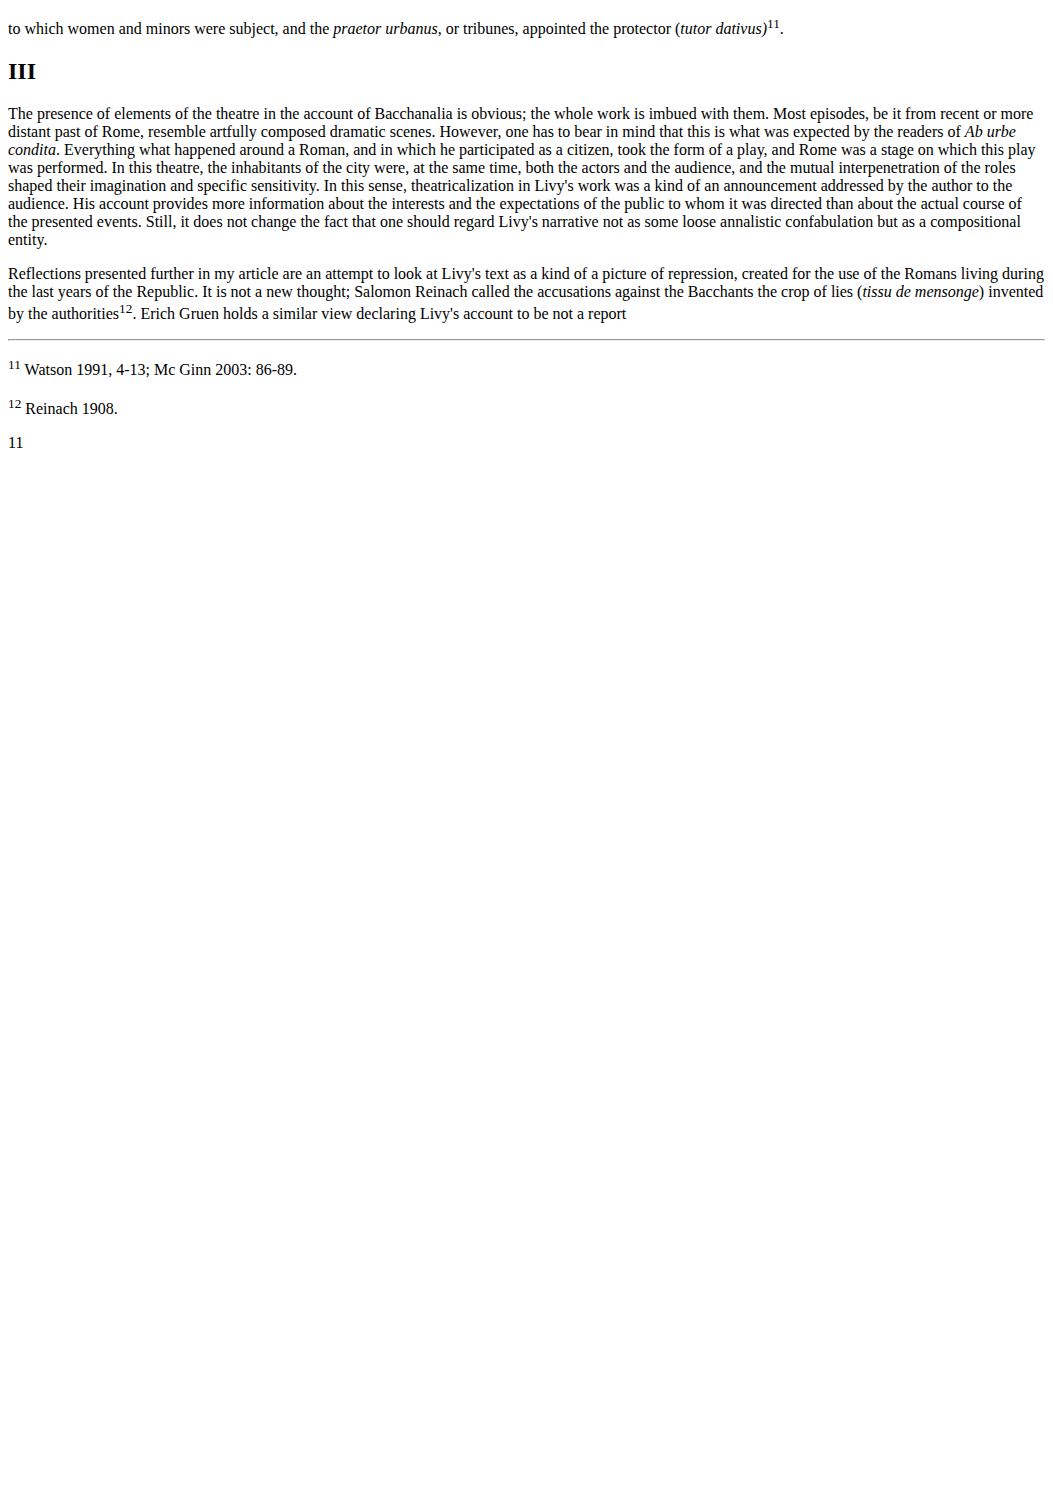to which women and minors were subject, and the praetor urbanus, or tribunes, appointed the protector (tutor dativus)11.
III
The presence of elements of the theatre in the account of Bacchanalia is obvious; the whole work is imbued with them. Most episodes, be it from recent or more distant past of Rome, resemble artfully composed dramatic scenes. However, one has to bear in mind that this is what was expected by the readers of Ab urbe condita. Everything what happened around a Roman, and in which he participated as a citizen, took the form of a play, and Rome was a stage on which this play was performed. In this theatre, the inhabitants of the city were, at the same time, both the actors and the audience, and the mutual interpenetration of the roles shaped their imagination and specific sensitivity. In this sense, theatricalization in Livy's work was a kind of an announcement addressed by the author to the audience. His account provides more information about the interests and the expectations of the public to whom it was directed than about the actual course of the presented events. Still, it does not change the fact that one should regard Livy's narrative not as some loose annalistic confabulation but as a compositional entity.
Reflections presented further in my article are an attempt to look at Livy's text as a kind of a picture of repression, created for the use of the Romans living during the last years of the Republic. It is not a new thought; Salomon Reinach called the accusations against the Bacchants the crop of lies (tissu de mensonge) invented by the authorities12. Erich Gruen holds a similar view declaring Livy's account to be not a report
11 Watson 1991, 4-13; Mc Ginn 2003: 86-89.
12 Reinach 1908.
11